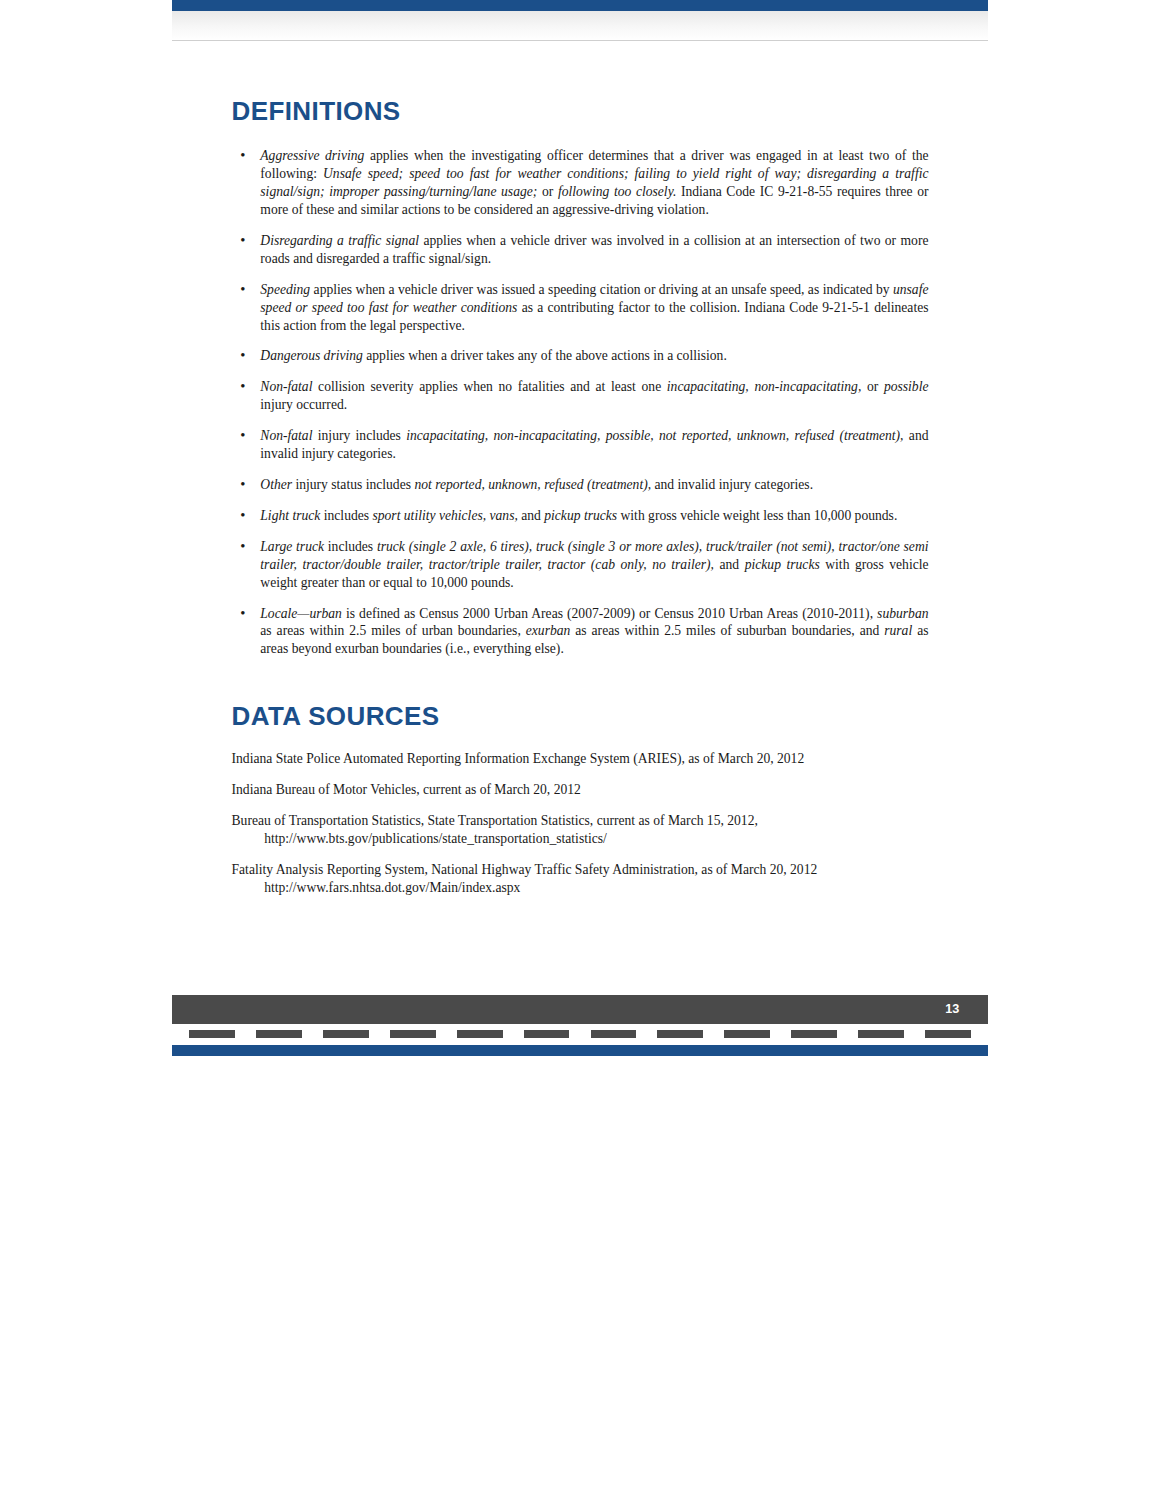Definitions
Aggressive driving applies when the investigating officer determines that a driver was engaged in at least two of the following: Unsafe speed; speed too fast for weather conditions; failing to yield right of way; disregarding a traffic signal/sign; improper passing/turning/lane usage; or following too closely. Indiana Code IC 9-21-8-55 requires three or more of these and similar actions to be considered an aggressive-driving violation.
Disregarding a traffic signal applies when a vehicle driver was involved in a collision at an intersection of two or more roads and disregarded a traffic signal/sign.
Speeding applies when a vehicle driver was issued a speeding citation or driving at an unsafe speed, as indicated by unsafe speed or speed too fast for weather conditions as a contributing factor to the collision. Indiana Code 9-21-5-1 delineates this action from the legal perspective.
Dangerous driving applies when a driver takes any of the above actions in a collision.
Non-fatal collision severity applies when no fatalities and at least one incapacitating, non-incapacitating, or possible injury occurred.
Non-fatal injury includes incapacitating, non-incapacitating, possible, not reported, unknown, refused (treatment), and invalid injury categories.
Other injury status includes not reported, unknown, refused (treatment), and invalid injury categories.
Light truck includes sport utility vehicles, vans, and pickup trucks with gross vehicle weight less than 10,000 pounds.
Large truck includes truck (single 2 axle, 6 tires), truck (single 3 or more axles), truck/trailer (not semi), tractor/one semi trailer, tractor/double trailer, tractor/triple trailer, tractor (cab only, no trailer), and pickup trucks with gross vehicle weight greater than or equal to 10,000 pounds.
Locale—urban is defined as Census 2000 Urban Areas (2007-2009) or Census 2010 Urban Areas (2010-2011), suburban as areas within 2.5 miles of urban boundaries, exurban as areas within 2.5 miles of suburban boundaries, and rural as areas beyond exurban boundaries (i.e., everything else).
Data Sources
Indiana State Police Automated Reporting Information Exchange System (ARIES), as of March 20, 2012
Indiana Bureau of Motor Vehicles, current as of March 20, 2012
Bureau of Transportation Statistics, State Transportation Statistics, current as of March 15, 2012, http://www.bts.gov/publications/state_transportation_statistics/
Fatality Analysis Reporting System, National Highway Traffic Safety Administration, as of March 20, 2012http://www.fars.nhtsa.dot.gov/Main/index.aspx
13